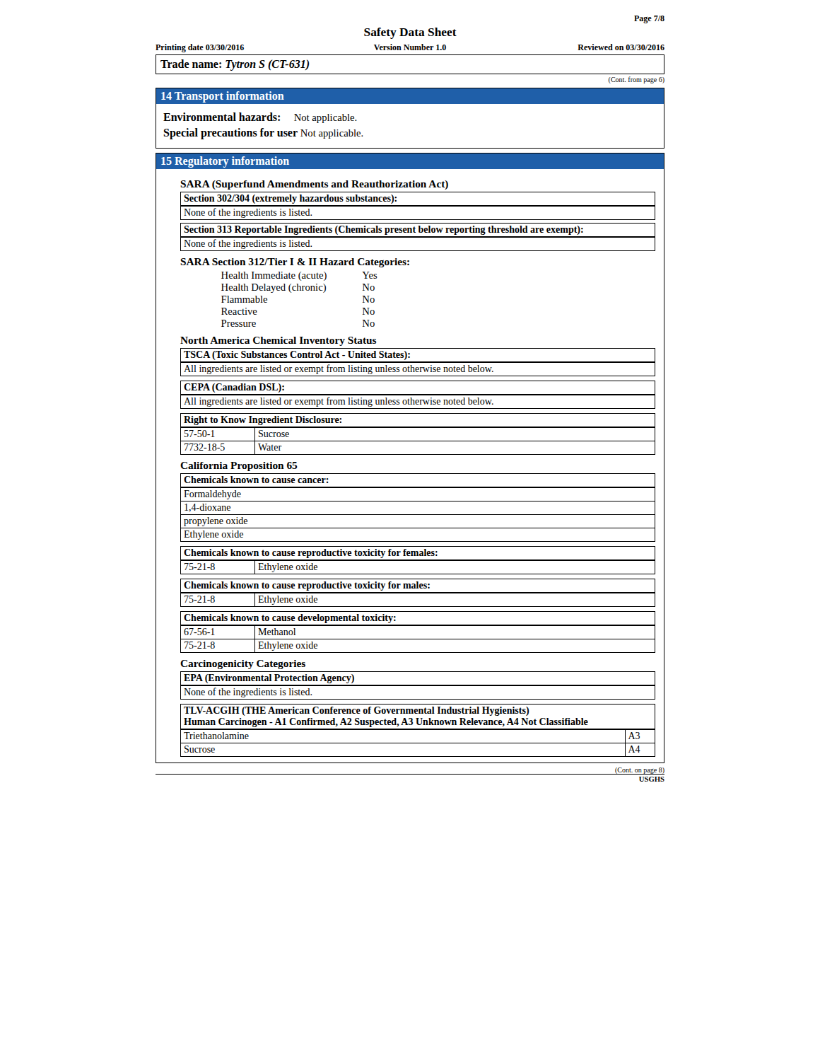Page 7/8
Safety Data Sheet
Printing date 03/30/2016
Version Number 1.0
Reviewed on 03/30/2016
Trade name: Tytron S (CT-631)
(Cont. from page 6)
14 Transport information
Environmental hazards: Not applicable.
Special precautions for user Not applicable.
15 Regulatory information
SARA (Superfund Amendments and Reauthorization Act)
| Section 302/304 (extremely hazardous substances): |
| None of the ingredients is listed. |
| Section 313 Reportable Ingredients (Chemicals present below reporting threshold are exempt): |
| None of the ingredients is listed. |
SARA Section 312/Tier I & II Hazard Categories:
| Health Immediate (acute) | Yes |
| Health Delayed (chronic) | No |
| Flammable | No |
| Reactive | No |
| Pressure | No |
North America Chemical Inventory Status
| TSCA (Toxic Substances Control Act - United States): |
| All ingredients are listed or exempt from listing unless otherwise noted below. |
| CEPA (Canadian DSL): |
| All ingredients are listed or exempt from listing unless otherwise noted below. |
| Right to Know Ingredient Disclosure: |
| 57-50-1 | Sucrose |
| 7732-18-5 | Water |
California Proposition 65
| Chemicals known to cause cancer: |
| Formaldehyde |
| 1,4-dioxane |
| propylene oxide |
| Ethylene oxide |
| Chemicals known to cause reproductive toxicity for females: |
| 75-21-8 | Ethylene oxide |
| Chemicals known to cause reproductive toxicity for males: |
| 75-21-8 | Ethylene oxide |
| Chemicals known to cause developmental toxicity: |
| 67-56-1 | Methanol |
| 75-21-8 | Ethylene oxide |
Carcinogenicity Categories
| EPA (Environmental Protection Agency) |
| None of the ingredients is listed. |
| TLV-ACGIH (THE American Conference of Governmental Industrial Hygienists) Human Carcinogen - A1 Confirmed, A2 Suspected, A3 Unknown Relevance, A4 Not Classifiable |
| Triethanolamine | A3 |
| Sucrose | A4 |
(Cont. on page 8)
USGHS